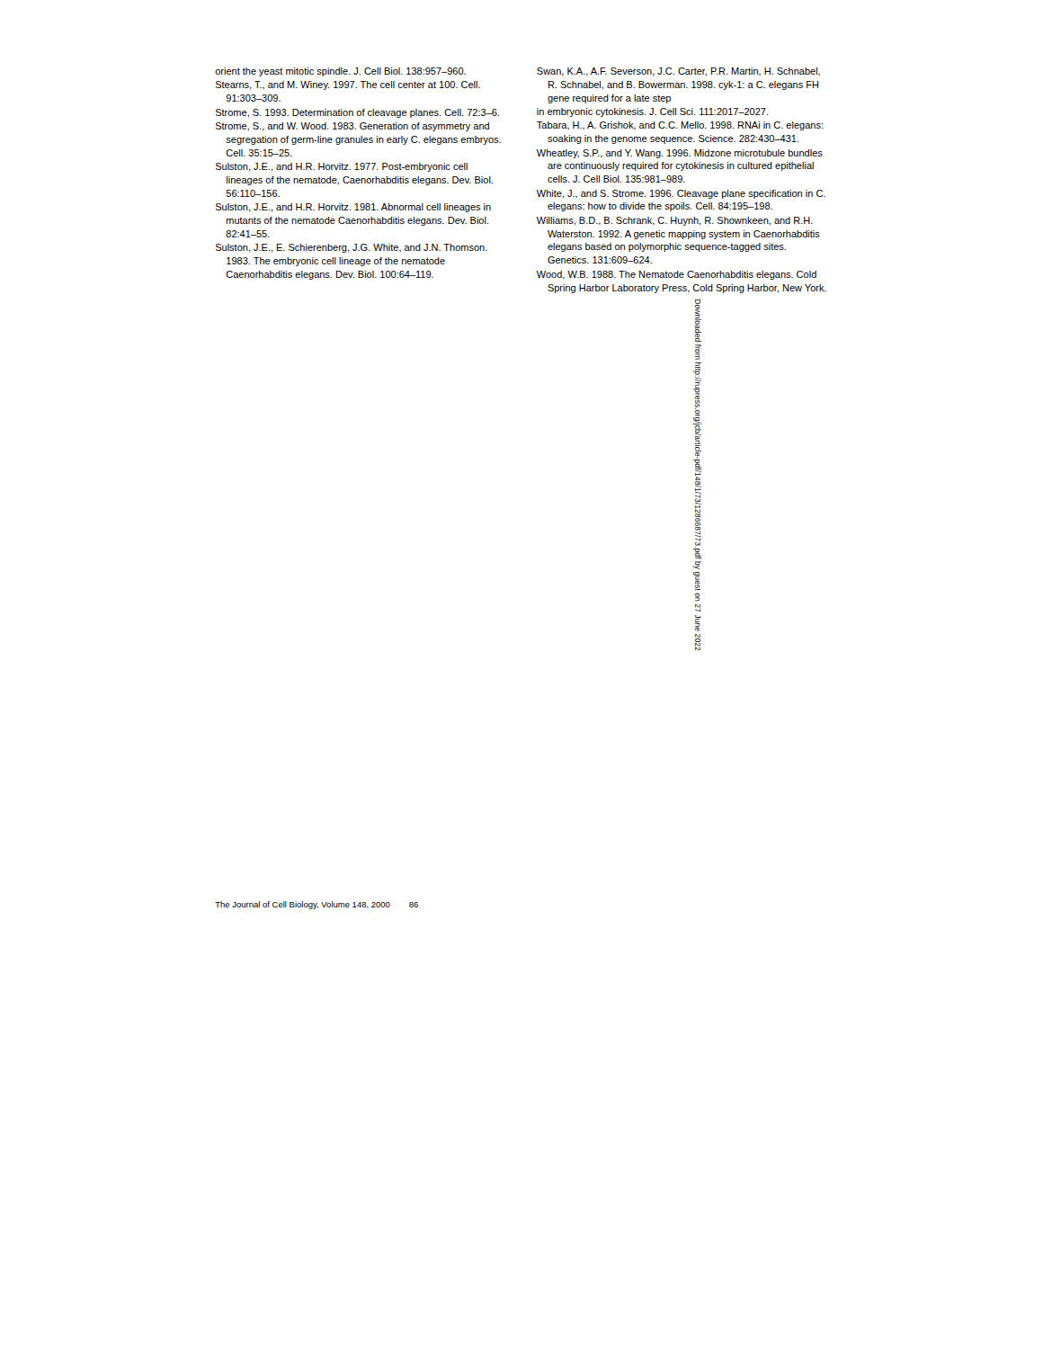orient the yeast mitotic spindle. J. Cell Biol. 138:957–960.
Stearns, T., and M. Winey. 1997. The cell center at 100. Cell. 91:303–309.
Strome, S. 1993. Determination of cleavage planes. Cell. 72:3–6.
Strome, S., and W. Wood. 1983. Generation of asymmetry and segregation of germ-line granules in early C. elegans embryos. Cell. 35:15–25.
Sulston, J.E., and H.R. Horvitz. 1977. Post-embryonic cell lineages of the nematode, Caenorhabditis elegans. Dev. Biol. 56:110–156.
Sulston, J.E., and H.R. Horvitz. 1981. Abnormal cell lineages in mutants of the nematode Caenorhabditis elegans. Dev. Biol. 82:41–55.
Sulston, J.E., E. Schierenberg, J.G. White, and J.N. Thomson. 1983. The embryonic cell lineage of the nematode Caenorhabditis elegans. Dev. Biol. 100:64–119.
Swan, K.A., A.F. Severson, J.C. Carter, P.R. Martin, H. Schnabel, R. Schnabel, and B. Bowerman. 1998. cyk-1: a C. elegans FH gene required for a late step
in embryonic cytokinesis. J. Cell Sci. 111:2017–2027.
Tabara, H., A. Grishok, and C.C. Mello. 1998. RNAi in C. elegans: soaking in the genome sequence. Science. 282:430–431.
Wheatley, S.P., and Y. Wang. 1996. Midzone microtubule bundles are continuously required for cytokinesis in cultured epithelial cells. J. Cell Biol. 135:981–989.
White, J., and S. Strome. 1996. Cleavage plane specification in C. elegans: how to divide the spoils. Cell. 84:195–198.
Williams, B.D., B. Schrank, C. Huynh, R. Shownkeen, and R.H. Waterston. 1992. A genetic mapping system in Caenorhabditis elegans based on polymorphic sequence-tagged sites. Genetics. 131:609–624.
Wood, W.B. 1988. The Nematode Caenorhabditis elegans. Cold Spring Harbor Laboratory Press, Cold Spring Harbor, New York.
The Journal of Cell Biology, Volume 148, 2000 86
Downloaded from http://rupress.org/jcb/article-pdf/148/1/73/1286687/73.pdf by guest on 27 June 2022